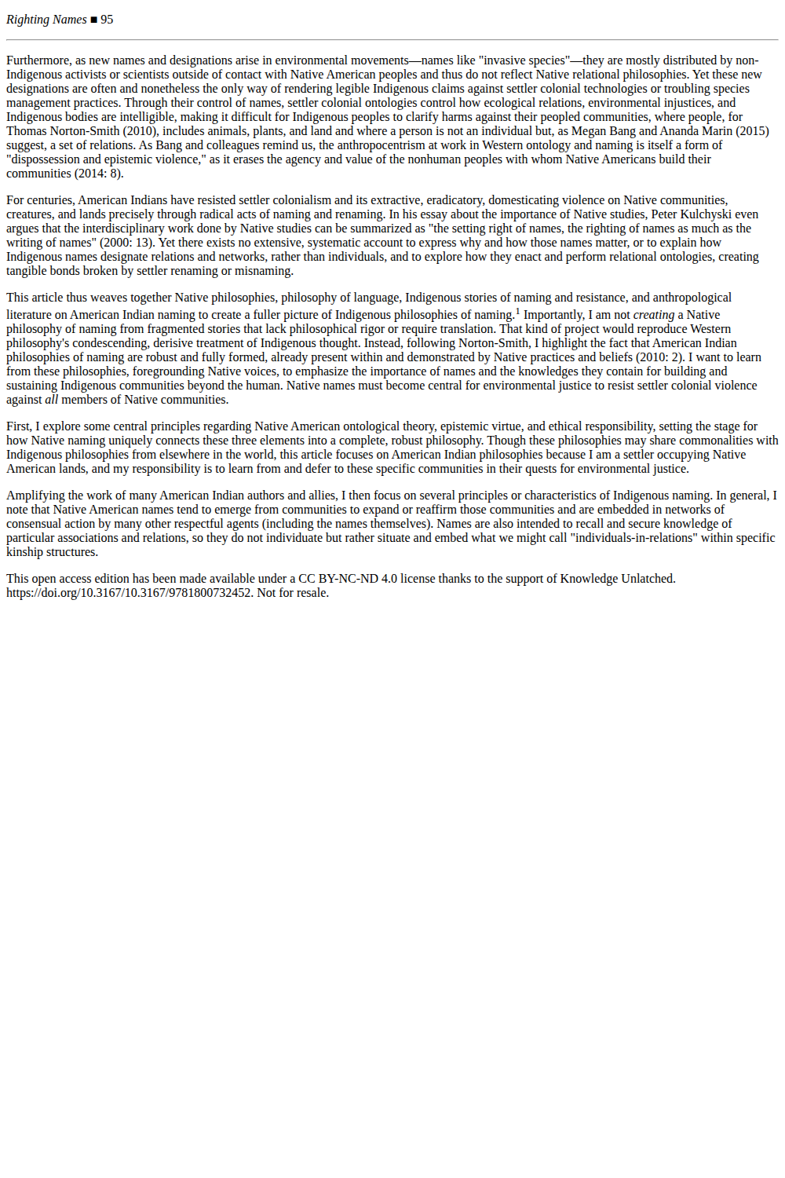Righting Names ■ 95
Furthermore, as new names and designations arise in environmental movements—names like "invasive species"—they are mostly distributed by non-Indigenous activists or scientists outside of contact with Native American peoples and thus do not reflect Native relational philosophies. Yet these new designations are often and nonetheless the only way of rendering legible Indigenous claims against settler colonial technologies or troubling species management practices. Through their control of names, settler colonial ontologies control how ecological relations, environmental injustices, and Indigenous bodies are intelligible, making it difficult for Indigenous peoples to clarify harms against their peopled communities, where people, for Thomas Norton-Smith (2010), includes animals, plants, and land and where a person is not an individual but, as Megan Bang and Ananda Marin (2015) suggest, a set of relations. As Bang and colleagues remind us, the anthropocentrism at work in Western ontology and naming is itself a form of "dispossession and epistemic violence," as it erases the agency and value of the nonhuman peoples with whom Native Americans build their communities (2014: 8).
For centuries, American Indians have resisted settler colonialism and its extractive, eradicatory, domesticating violence on Native communities, creatures, and lands precisely through radical acts of naming and renaming. In his essay about the importance of Native studies, Peter Kulchyski even argues that the interdisciplinary work done by Native studies can be summarized as "the setting right of names, the righting of names as much as the writing of names" (2000: 13). Yet there exists no extensive, systematic account to express why and how those names matter, or to explain how Indigenous names designate relations and networks, rather than individuals, and to explore how they enact and perform relational ontologies, creating tangible bonds broken by settler renaming or misnaming.
This article thus weaves together Native philosophies, philosophy of language, Indigenous stories of naming and resistance, and anthropological literature on American Indian naming to create a fuller picture of Indigenous philosophies of naming.1 Importantly, I am not creating a Native philosophy of naming from fragmented stories that lack philosophical rigor or require translation. That kind of project would reproduce Western philosophy's condescending, derisive treatment of Indigenous thought. Instead, following Norton-Smith, I highlight the fact that American Indian philosophies of naming are robust and fully formed, already present within and demonstrated by Native practices and beliefs (2010: 2). I want to learn from these philosophies, foregrounding Native voices, to emphasize the importance of names and the knowledges they contain for building and sustaining Indigenous communities beyond the human. Native names must become central for environmental justice to resist settler colonial violence against all members of Native communities.
First, I explore some central principles regarding Native American ontological theory, epistemic virtue, and ethical responsibility, setting the stage for how Native naming uniquely connects these three elements into a complete, robust philosophy. Though these philosophies may share commonalities with Indigenous philosophies from elsewhere in the world, this article focuses on American Indian philosophies because I am a settler occupying Native American lands, and my responsibility is to learn from and defer to these specific communities in their quests for environmental justice.
Amplifying the work of many American Indian authors and allies, I then focus on several principles or characteristics of Indigenous naming. In general, I note that Native American names tend to emerge from communities to expand or reaffirm those communities and are embedded in networks of consensual action by many other respectful agents (including the names themselves). Names are also intended to recall and secure knowledge of particular associations and relations, so they do not individuate but rather situate and embed what we might call "individuals-in-relations" within specific kinship structures.
This open access edition has been made available under a CC BY-NC-ND 4.0 license thanks to the support of Knowledge Unlatched. https://doi.org/10.3167/10.3167/9781800732452. Not for resale.